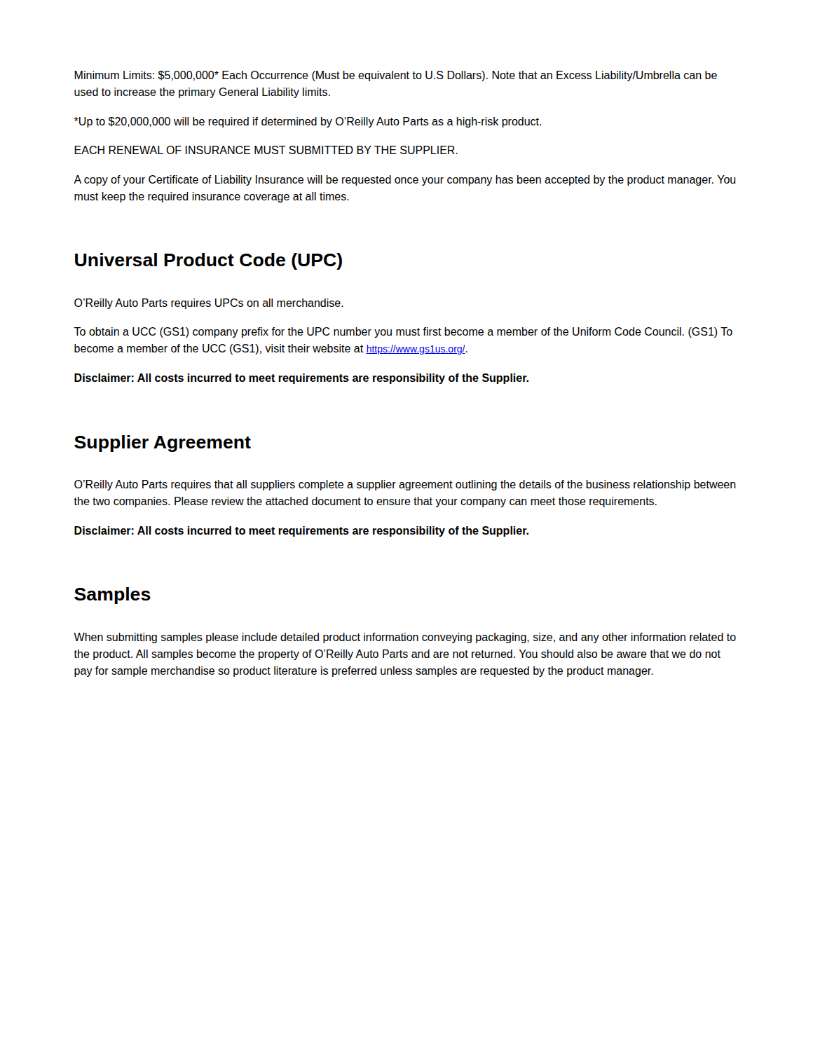Minimum Limits: $5,000,000* Each Occurrence (Must be equivalent to U.S Dollars). Note that an Excess Liability/Umbrella can be used to increase the primary General Liability limits.
*Up to $20,000,000 will be required if determined by O’Reilly Auto Parts as a high-risk product.
EACH RENEWAL OF INSURANCE MUST SUBMITTED BY THE SUPPLIER.
A copy of your Certificate of Liability Insurance will be requested once your company has been accepted by the product manager. You must keep the required insurance coverage at all times.
Universal Product Code (UPC)
O’Reilly Auto Parts requires UPCs on all merchandise.
To obtain a UCC (GS1) company prefix for the UPC number you must first become a member of the Uniform Code Council. (GS1) To become a member of the UCC (GS1), visit their website at https://www.gs1us.org/.
Disclaimer: All costs incurred to meet requirements are responsibility of the Supplier.
Supplier Agreement
O’Reilly Auto Parts requires that all suppliers complete a supplier agreement outlining the details of the business relationship between the two companies. Please review the attached document to ensure that your company can meet those requirements.
Disclaimer: All costs incurred to meet requirements are responsibility of the Supplier.
Samples
When submitting samples please include detailed product information conveying packaging, size, and any other information related to the product. All samples become the property of O’Reilly Auto Parts and are not returned. You should also be aware that we do not pay for sample merchandise so product literature is preferred unless samples are requested by the product manager.